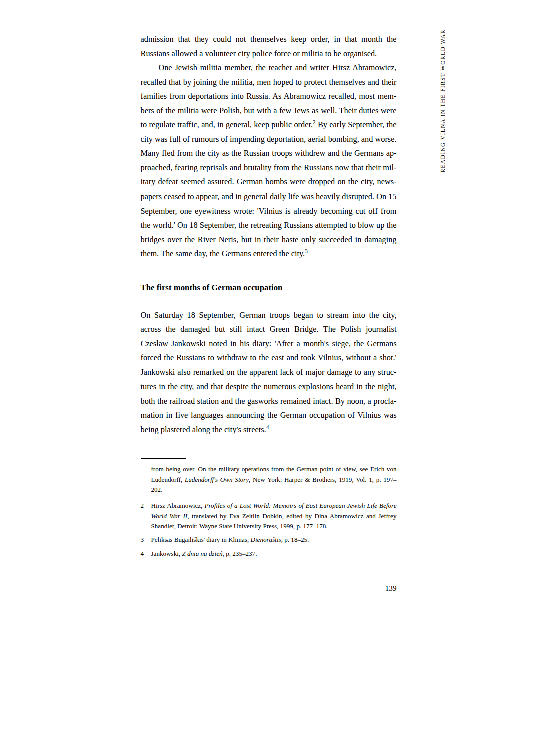Reading Vilna in the First World War
admission that they could not themselves keep order, in that month the Russians allowed a volunteer city police force or militia to be organised.
One Jewish militia member, the teacher and writer Hirsz Abramowicz, recalled that by joining the militia, men hoped to protect themselves and their families from deportations into Russia. As Abramowicz recalled, most members of the militia were Polish, but with a few Jews as well. Their duties were to regulate traffic, and, in general, keep public order.2 By early September, the city was full of rumours of impending deportation, aerial bombing, and worse. Many fled from the city as the Russian troops withdrew and the Germans approached, fearing reprisals and brutality from the Russians now that their military defeat seemed assured. German bombs were dropped on the city, newspapers ceased to appear, and in general daily life was heavily disrupted. On 15 September, one eyewitness wrote: 'Vilnius is already becoming cut off from the world.' On 18 September, the retreating Russians attempted to blow up the bridges over the River Neris, but in their haste only succeeded in damaging them. The same day, the Germans entered the city.3
The first months of German occupation
On Saturday 18 September, German troops began to stream into the city, across the damaged but still intact Green Bridge. The Polish journalist Czesław Jankowski noted in his diary: 'After a month's siege, the Germans forced the Russians to withdraw to the east and took Vilnius, without a shot.' Jankowski also remarked on the apparent lack of major damage to any structures in the city, and that despite the numerous explosions heard in the night, both the railroad station and the gasworks remained intact. By noon, a proclamation in five languages announcing the German occupation of Vilnius was being plastered along the city's streets.4
from being over. On the military operations from the German point of view, see Erich von Ludendorff, Ludendorff's Own Story, New York: Harper & Brothers, 1919, Vol. 1, p. 197–202.
2
Hirsz Abramowicz, Profiles of a Lost World: Memoirs of East European Jewish Life Before World War II, translated by Eva Zeitlin Dobkin, edited by Dina Abramowicz and Jeffrey Shandler, Detroit: Wayne State University Press, 1999, p. 177–178.
3
Peliksas Bugailiškis' diary in Klimas, Dienoraštis, p. 18–25.
4
Jankowski, Z dnia na dzień, p. 235–237.
139